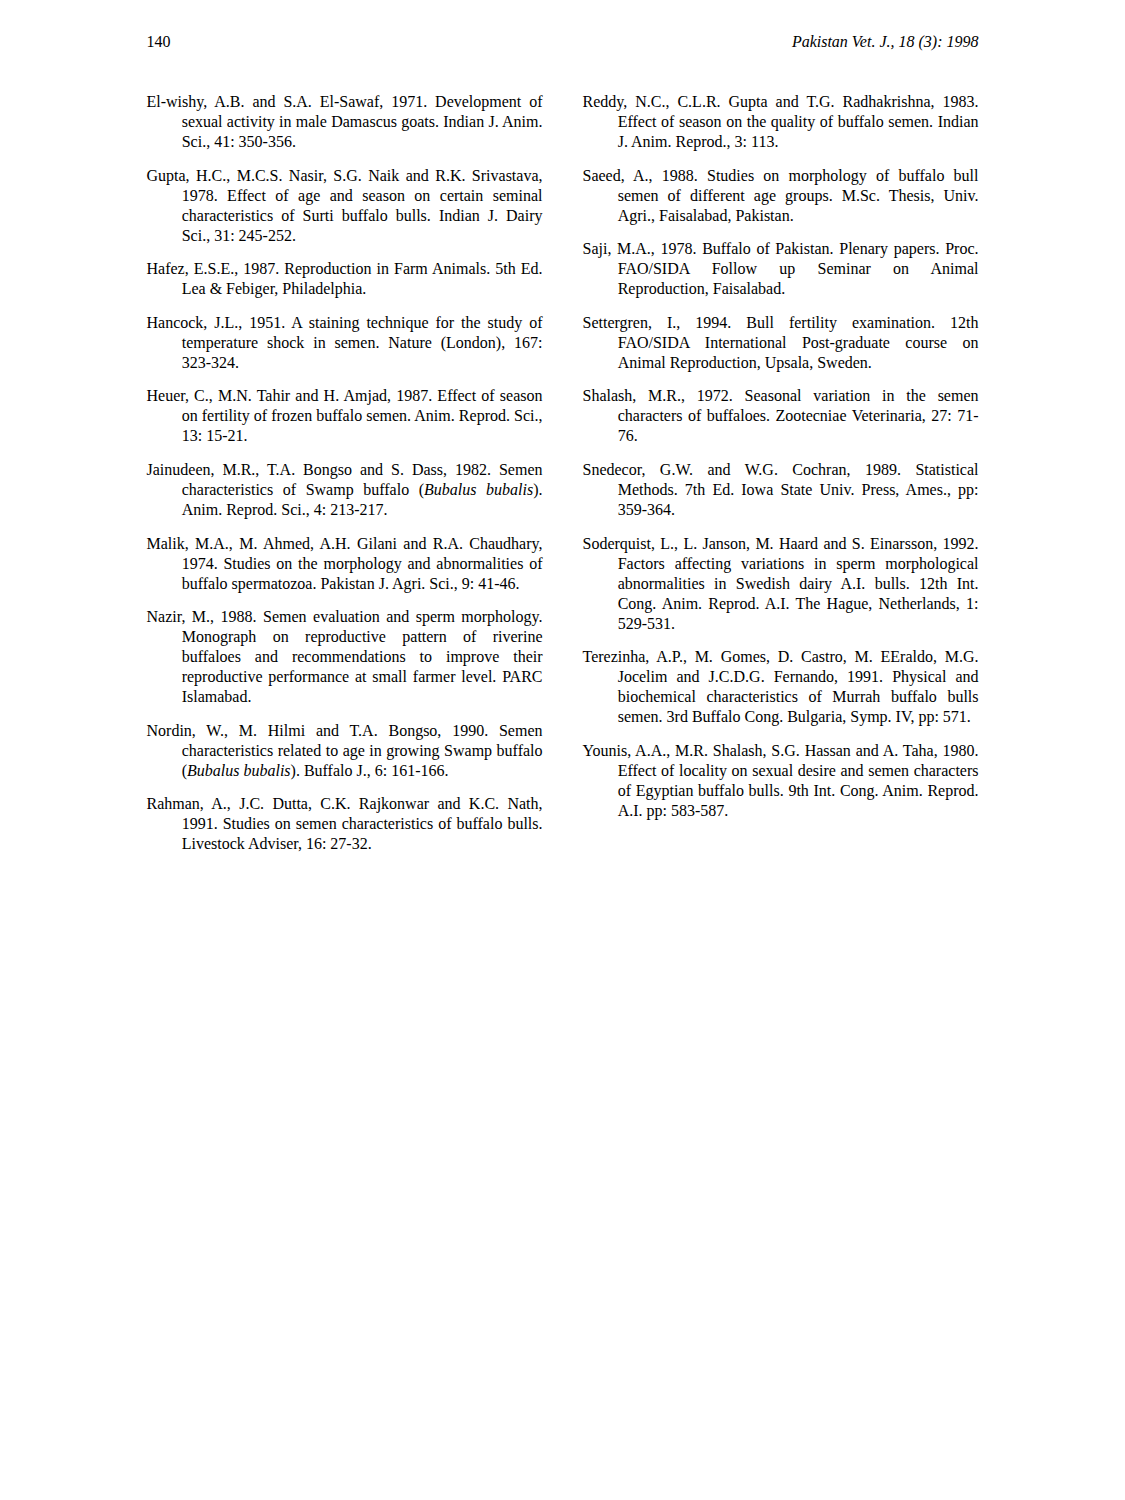140 Pakistan Vet. J., 18 (3): 1998
El-wishy, A.B. and S.A. El-Sawaf, 1971. Development of sexual activity in male Damascus goats. Indian J. Anim. Sci., 41: 350-356.
Gupta, H.C., M.C.S. Nasir, S.G. Naik and R.K. Srivastava, 1978. Effect of age and season on certain seminal characteristics of Surti buffalo bulls. Indian J. Dairy Sci., 31: 245-252.
Hafez, E.S.E., 1987. Reproduction in Farm Animals. 5th Ed. Lea & Febiger, Philadelphia.
Hancock, J.L., 1951. A staining technique for the study of temperature shock in semen. Nature (London), 167: 323-324.
Heuer, C., M.N. Tahir and H. Amjad, 1987. Effect of season on fertility of frozen buffalo semen. Anim. Reprod. Sci., 13: 15-21.
Jainudeen, M.R., T.A. Bongso and S. Dass, 1982. Semen characteristics of Swamp buffalo (Bubalus bubalis). Anim. Reprod. Sci., 4: 213-217.
Malik, M.A., M. Ahmed, A.H. Gilani and R.A. Chaudhary, 1974. Studies on the morphology and abnormalities of buffalo spermatozoa. Pakistan J. Agri. Sci., 9: 41-46.
Nazir, M., 1988. Semen evaluation and sperm morphology. Monograph on reproductive pattern of riverine buffaloes and recommendations to improve their reproductive performance at small farmer level. PARC Islamabad.
Nordin, W., M. Hilmi and T.A. Bongso, 1990. Semen characteristics related to age in growing Swamp buffalo (Bubalus bubalis). Buffalo J., 6: 161-166.
Rahman, A., J.C. Dutta, C.K. Rajkonwar and K.C. Nath, 1991. Studies on semen characteristics of buffalo bulls. Livestock Adviser, 16: 27-32.
Reddy, N.C., C.L.R. Gupta and T.G. Radhakrishna, 1983. Effect of season on the quality of buffalo semen. Indian J. Anim. Reprod., 3: 113.
Saeed, A., 1988. Studies on morphology of buffalo bull semen of different age groups. M.Sc. Thesis, Univ. Agri., Faisalabad, Pakistan.
Saji, M.A., 1978. Buffalo of Pakistan. Plenary papers. Proc. FAO/SIDA Follow up Seminar on Animal Reproduction, Faisalabad.
Settergren, I., 1994. Bull fertility examination. 12th FAO/SIDA International Post-graduate course on Animal Reproduction, Upsala, Sweden.
Shalash, M.R., 1972. Seasonal variation in the semen characters of buffaloes. Zootecniae Veterinaria, 27: 71-76.
Snedecor, G.W. and W.G. Cochran, 1989. Statistical Methods. 7th Ed. Iowa State Univ. Press, Ames., pp: 359-364.
Soderquist, L., L. Janson, M. Haard and S. Einarsson, 1992. Factors affecting variations in sperm morphological abnormalities in Swedish dairy A.I. bulls. 12th Int. Cong. Anim. Reprod. A.I. The Hague, Netherlands, 1: 529-531.
Terezinha, A.P., M. Gomes, D. Castro, M. EEraldo, M.G. Jocelim and J.C.D.G. Fernando, 1991. Physical and biochemical characteristics of Murrah buffalo bulls semen. 3rd Buffalo Cong. Bulgaria, Symp. IV, pp: 571.
Younis, A.A., M.R. Shalash, S.G. Hassan and A. Taha, 1980. Effect of locality on sexual desire and semen characters of Egyptian buffalo bulls. 9th Int. Cong. Anim. Reprod. A.I. pp: 583-587.